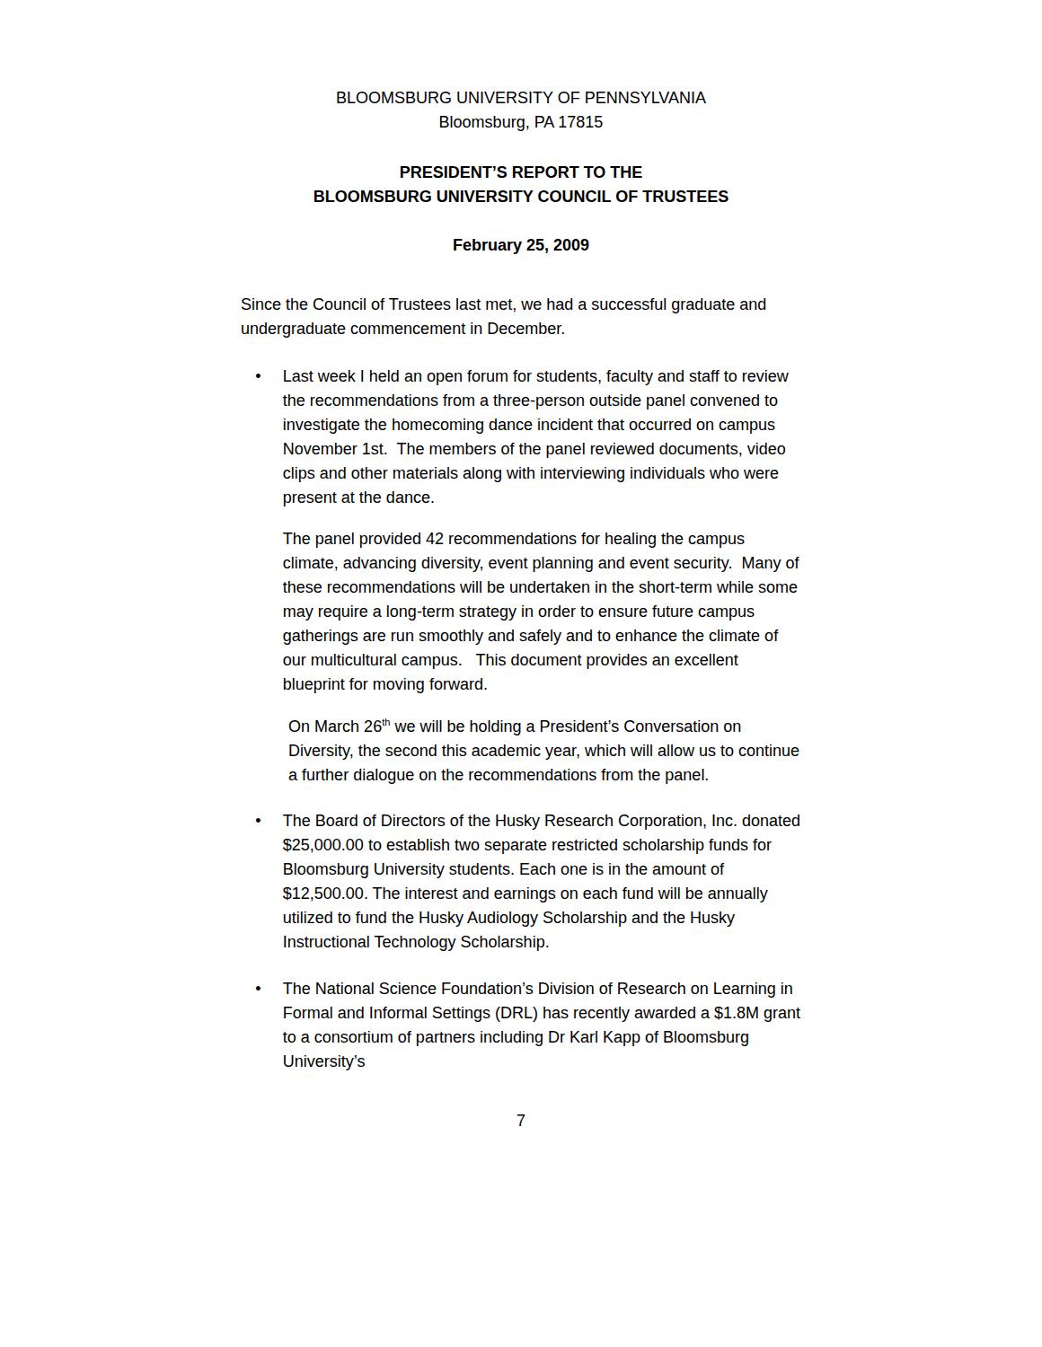BLOOMSBURG UNIVERSITY OF PENNSYLVANIA
Bloomsburg, PA 17815
PRESIDENT’S REPORT TO THE
BLOOMSBURG UNIVERSITY COUNCIL OF TRUSTEES
February 25, 2009
Since the Council of Trustees last met, we had a successful graduate and undergraduate commencement in December.
Last week I held an open forum for students, faculty and staff to review the recommendations from a three-person outside panel convened to investigate the homecoming dance incident that occurred on campus November 1st. The members of the panel reviewed documents, video clips and other materials along with interviewing individuals who were present at the dance.
The panel provided 42 recommendations for healing the campus climate, advancing diversity, event planning and event security. Many of these recommendations will be undertaken in the short-term while some may require a long-term strategy in order to ensure future campus gatherings are run smoothly and safely and to enhance the climate of our multicultural campus. This document provides an excellent blueprint for moving forward.
On March 26th we will be holding a President’s Conversation on Diversity, the second this academic year, which will allow us to continue a further dialogue on the recommendations from the panel.
The Board of Directors of the Husky Research Corporation, Inc. donated $25,000.00 to establish two separate restricted scholarship funds for Bloomsburg University students. Each one is in the amount of $12,500.00. The interest and earnings on each fund will be annually utilized to fund the Husky Audiology Scholarship and the Husky Instructional Technology Scholarship.
The National Science Foundation’s Division of Research on Learning in Formal and Informal Settings (DRL) has recently awarded a $1.8M grant to a consortium of partners including Dr Karl Kapp of Bloomsburg University’s
7